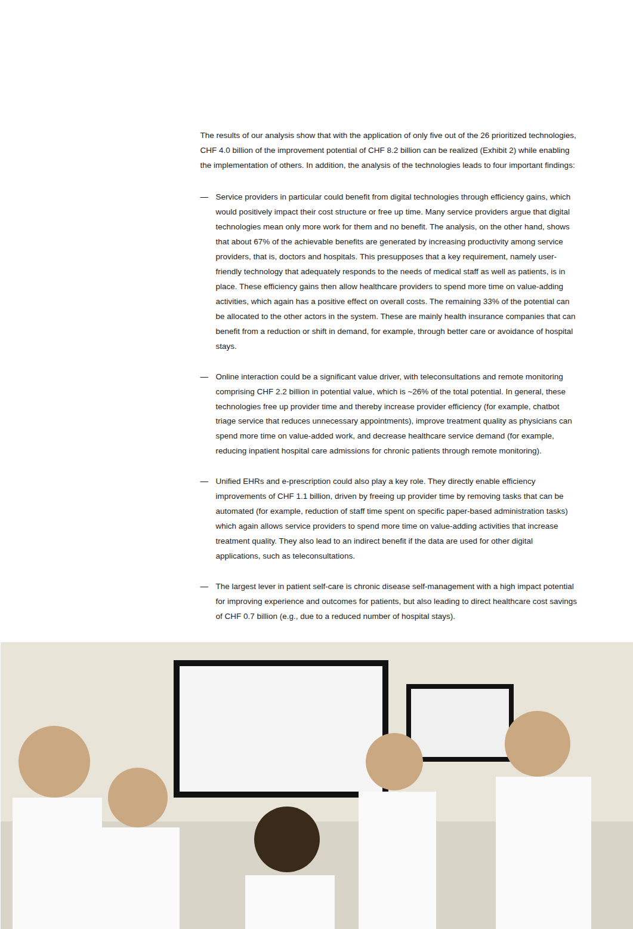The results of our analysis show that with the application of only five out of the 26 prioritized technologies, CHF 4.0 billion of the improvement potential of CHF 8.2 billion can be realized (Exhibit 2) while enabling the implementation of others. In addition, the analysis of the technologies leads to four important findings:
Service providers in particular could benefit from digital technologies through efficiency gains, which would positively impact their cost structure or free up time. Many service providers argue that digital technologies mean only more work for them and no benefit. The analysis, on the other hand, shows that about 67% of the achievable benefits are generated by increasing productivity among service providers, that is, doctors and hospitals. This presupposes that a key requirement, namely user-friendly technology that adequately responds to the needs of medical staff as well as patients, is in place. These efficiency gains then allow healthcare providers to spend more time on value-adding activities, which again has a positive effect on overall costs. The remaining 33% of the potential can be allocated to the other actors in the system. These are mainly health insurance companies that can benefit from a reduction or shift in demand, for example, through better care or avoidance of hospital stays.
Online interaction could be a significant value driver, with teleconsultations and remote monitoring comprising CHF 2.2 billion in potential value, which is ~26% of the total potential. In general, these technologies free up provider time and thereby increase provider efficiency (for example, chatbot triage service that reduces unnecessary appointments), improve treatment quality as physicians can spend more time on value-added work, and decrease healthcare service demand (for example, reducing inpatient hospital care admissions for chronic patients through remote monitoring).
Unified EHRs and e-prescription could also play a key role. They directly enable efficiency improvements of CHF 1.1 billion, driven by freeing up provider time by removing tasks that can be automated (for example, reduction of staff time spent on specific paper-based administration tasks) which again allows service providers to spend more time on value-adding activities that increase treatment quality. They also lead to an indirect benefit if the data are used for other digital applications, such as teleconsultations.
The largest lever in patient self-care is chronic disease self-management with a high impact potential for improving experience and outcomes for patients, but also leading to direct healthcare cost savings of CHF 0.7 billion (e.g., due to a reduced number of hospital stays).